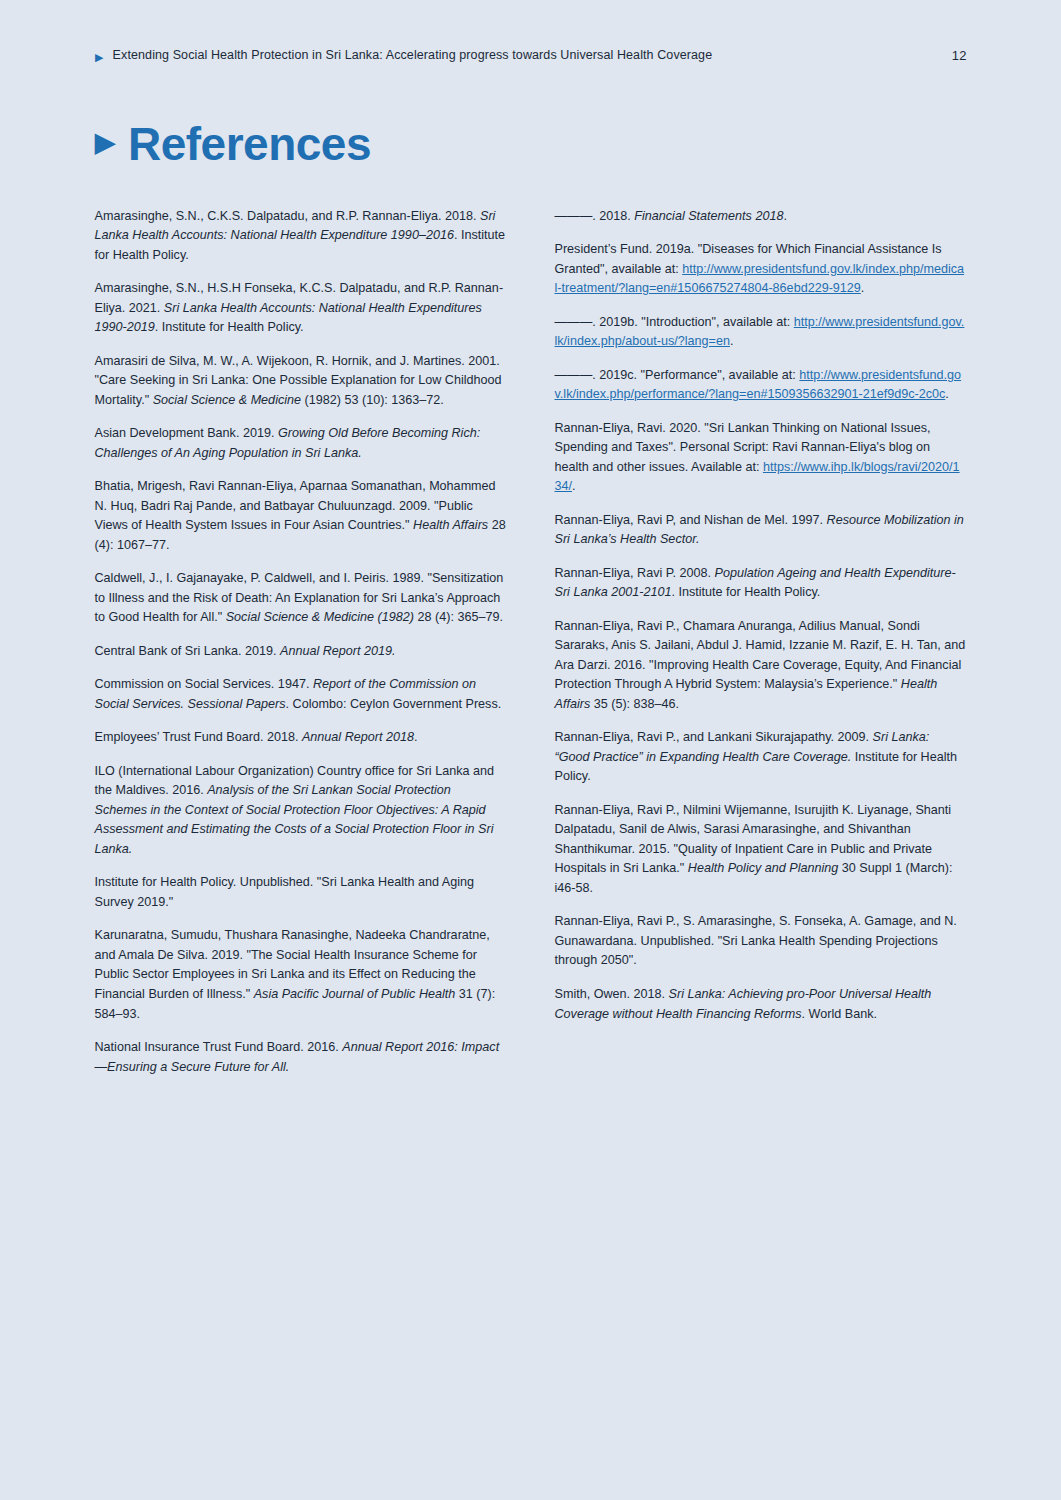▶ Extending Social Health Protection in Sri Lanka: Accelerating progress towards Universal Health Coverage
12
▶References
Amarasinghe, S.N., C.K.S. Dalpatadu, and R.P. Rannan-Eliya. 2018. Sri Lanka Health Accounts: National Health Expenditure 1990–2016. Institute for Health Policy.
Amarasinghe, S.N., H.S.H Fonseka, K.C.S. Dalpatadu, and R.P. Rannan-Eliya. 2021. Sri Lanka Health Accounts: National Health Expenditures 1990-2019. Institute for Health Policy.
Amarasiri de Silva, M. W., A. Wijekoon, R. Hornik, and J. Martines. 2001. "Care Seeking in Sri Lanka: One Possible Explanation for Low Childhood Mortality." Social Science & Medicine (1982) 53 (10): 1363–72.
Asian Development Bank. 2019. Growing Old Before Becoming Rich: Challenges of An Aging Population in Sri Lanka.
Bhatia, Mrigesh, Ravi Rannan-Eliya, Aparnaa Somanathan, Mohammed N. Huq, Badri Raj Pande, and Batbayar Chuluunzagd. 2009. "Public Views of Health System Issues in Four Asian Countries." Health Affairs 28 (4): 1067–77.
Caldwell, J., I. Gajanayake, P. Caldwell, and I. Peiris. 1989. "Sensitization to Illness and the Risk of Death: An Explanation for Sri Lanka’s Approach to Good Health for All." Social Science & Medicine (1982) 28 (4): 365–79.
Central Bank of Sri Lanka. 2019. Annual Report 2019.
Commission on Social Services. 1947. Report of the Commission on Social Services. Sessional Papers. Colombo: Ceylon Government Press.
Employees’ Trust Fund Board. 2018. Annual Report 2018.
ILO (International Labour Organization) Country office for Sri Lanka and the Maldives. 2016. Analysis of the Sri Lankan Social Protection Schemes in the Context of Social Protection Floor Objectives: A Rapid Assessment and Estimating the Costs of a Social Protection Floor in Sri Lanka.
Institute for Health Policy. Unpublished. "Sri Lanka Health and Aging Survey 2019."
Karunaratna, Sumudu, Thushara Ranasinghe, Nadeeka Chandraratne, and Amala De Silva. 2019. "The Social Health Insurance Scheme for Public Sector Employees in Sri Lanka and its Effect on Reducing the Financial Burden of Illness." Asia Pacific Journal of Public Health 31 (7): 584–93.
National Insurance Trust Fund Board. 2016. Annual Report 2016: Impact—Ensuring a Secure Future for All.
———. 2018. Financial Statements 2018.
President’s Fund. 2019a. "Diseases for Which Financial Assistance Is Granted", available at: http://www.presidentsfund.gov.lk/index.php/medical-treatment/?lang=en#1506675274804-86ebd229-9129.
———. 2019b. "Introduction", available at: http://www.presidentsfund.gov.lk/index.php/about-us/?lang=en.
———. 2019c. "Performance", available at: http://www.presidentsfund.gov.lk/index.php/performance/?lang=en#1509356632901-21ef9d9c-2c0c.
Rannan-Eliya, Ravi. 2020. "Sri Lankan Thinking on National Issues, Spending and Taxes". Personal Script: Ravi Rannan-Eliya's blog on health and other issues. Available at: https://www.ihp.lk/blogs/ravi/2020/134/.
Rannan-Eliya, Ravi P, and Nishan de Mel. 1997. Resource Mobilization in Sri Lanka’s Health Sector.
Rannan-Eliya, Ravi P. 2008. Population Ageing and Health Expenditure- Sri Lanka 2001-2101. Institute for Health Policy.
Rannan-Eliya, Ravi P., Chamara Anuranga, Adilius Manual, Sondi Sararaks, Anis S. Jailani, Abdul J. Hamid, Izzanie M. Razif, E. H. Tan, and Ara Darzi. 2016. "Improving Health Care Coverage, Equity, And Financial Protection Through A Hybrid System: Malaysia’s Experience." Health Affairs 35 (5): 838–46.
Rannan-Eliya, Ravi P., and Lankani Sikurajapathy. 2009. Sri Lanka: “Good Practice” in Expanding Health Care Coverage. Institute for Health Policy.
Rannan-Eliya, Ravi P., Nilmini Wijemanne, Isurujith K. Liyanage, Shanti Dalpatadu, Sanil de Alwis, Sarasi Amarasinghe, and Shivanthan Shanthikumar. 2015. "Quality of Inpatient Care in Public and Private Hospitals in Sri Lanka." Health Policy and Planning 30 Suppl 1 (March): i46-58.
Rannan-Eliya, Ravi P., S. Amarasinghe, S. Fonseka, A. Gamage, and N. Gunawardana. Unpublished. "Sri Lanka Health Spending Projections through 2050".
Smith, Owen. 2018. Sri Lanka: Achieving pro-Poor Universal Health Coverage without Health Financing Reforms. World Bank.